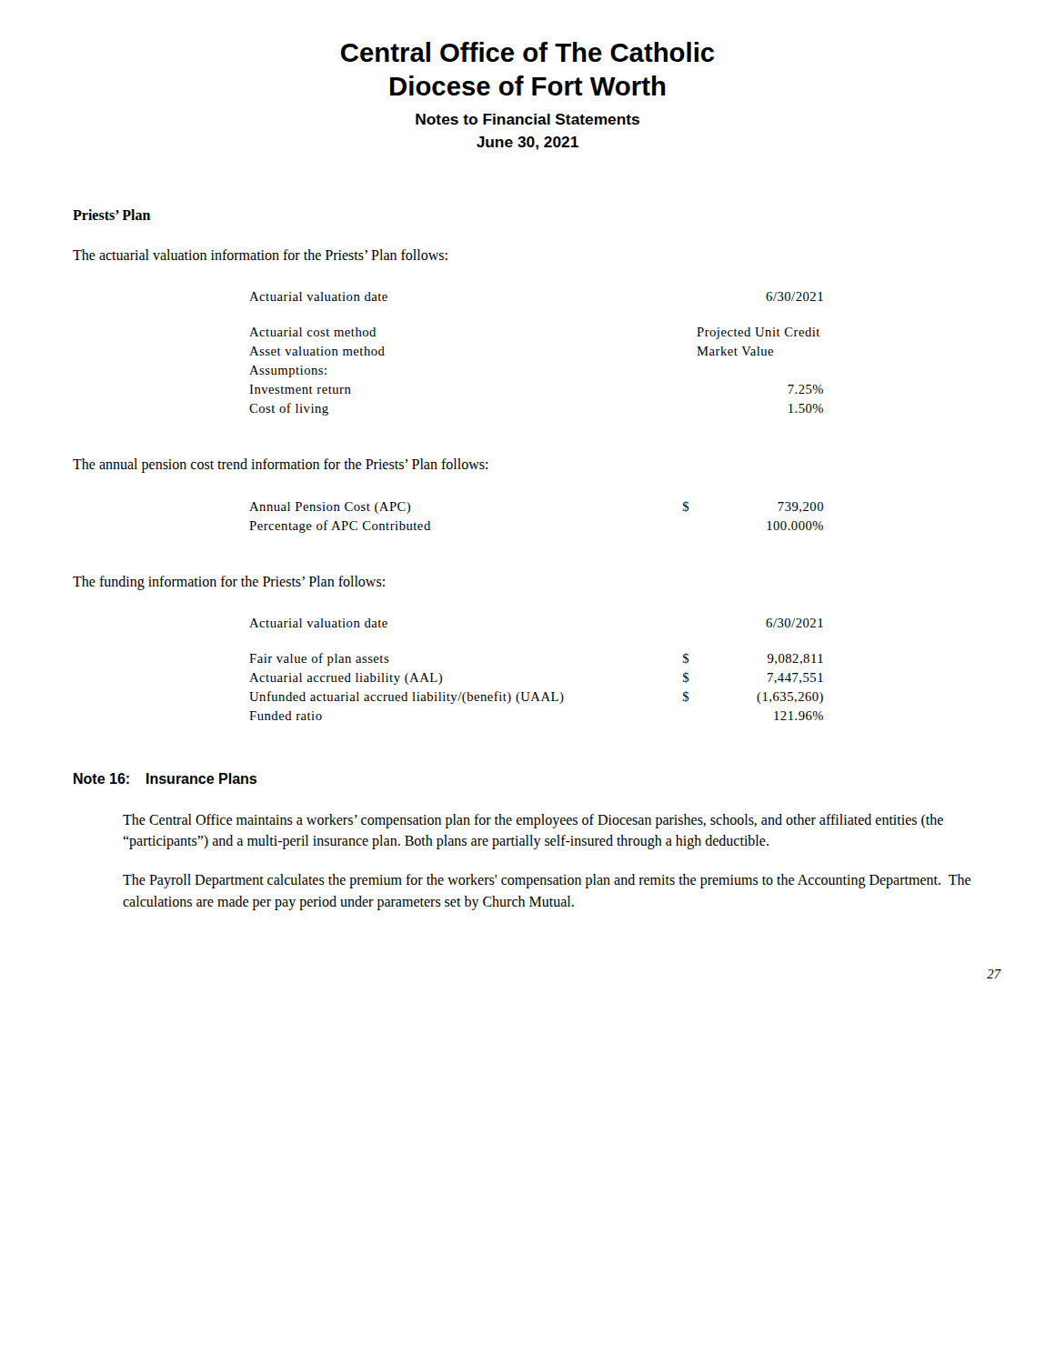Central Office of The Catholic
Diocese of Fort Worth
Notes to Financial Statements
June 30, 2021
Priests’ Plan
The actuarial valuation information for the Priests’ Plan follows:
| Actuarial valuation date | | 6/30/2021 |
| Actuarial cost method | | Projected Unit Credit |
| Asset valuation method | | Market Value |
| Assumptions: | | |
| Investment return | | 7.25% |
| Cost of living | | 1.50% |
The annual pension cost trend information for the Priests’ Plan follows:
| Annual Pension Cost (APC) | $ | 739,200 |
| Percentage of APC Contributed | | 100.000% |
The funding information for the Priests’ Plan follows:
| Actuarial valuation date | | 6/30/2021 |
| Fair value of plan assets | $ | 9,082,811 |
| Actuarial accrued liability (AAL) | $ | 7,447,551 |
| Unfunded actuarial accrued liability/(benefit) (UAAL) | $ | (1,635,260) |
| Funded ratio | | 121.96% |
Note 16: Insurance Plans
The Central Office maintains a workers’ compensation plan for the employees of Diocesan parishes, schools, and other affiliated entities (the “participants”) and a multi-peril insurance plan. Both plans are partially self-insured through a high deductible.
The Payroll Department calculates the premium for the workers' compensation plan and remits the premiums to the Accounting Department. The calculations are made per pay period under parameters set by Church Mutual.
27